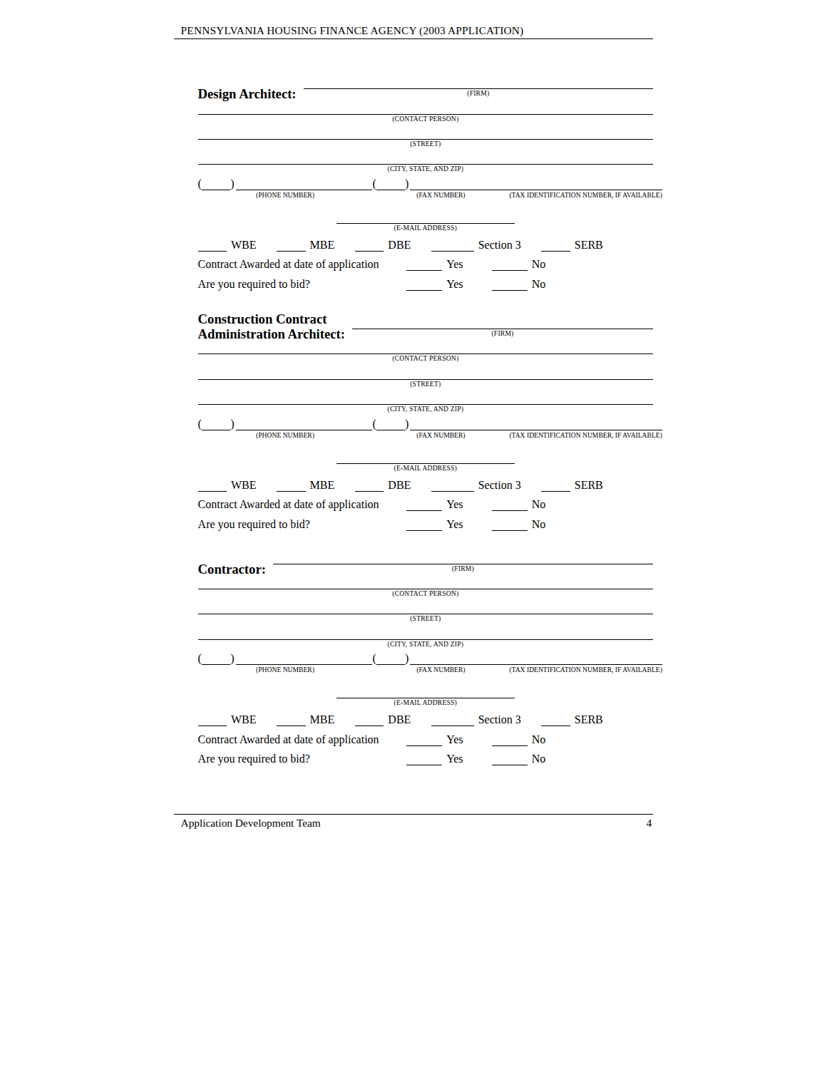PENNSYLVANIA HOUSING FINANCE AGENCY (2003 APPLICATION)
Design Architect:
(FIRM)
(CONTACT PERSON)
(STREET)
(CITY, STATE, AND ZIP)
( )
(PHONE NUMBER)
( )
(FAX NUMBER)
(TAX IDENTIFICATION NUMBER, IF AVAILABLE)
(E-MAIL ADDRESS)
WBE MBE DBE Section 3 SERB
Contract Awarded at date of application
Yes No
Are you required to bid?
Yes No
Construction Contract
Administration Architect:
(FIRM)
(CONTACT PERSON)
(STREET)
(CITY, STATE, AND ZIP)
( )
(PHONE NUMBER)
( )
(FAX NUMBER)
(TAX IDENTIFICATION NUMBER, IF AVAILABLE)
(E-MAIL ADDRESS)
WBE MBE DBE Section 3 SERB
Contract Awarded at date of application
Yes No
Are you required to bid?
Yes No
Contractor:
(FIRM)
(CONTACT PERSON)
(STREET)
(CITY, STATE, AND ZIP)
( )
(PHONE NUMBER)
( )
(FAX NUMBER)
(TAX IDENTIFICATION NUMBER, IF AVAILABLE)
(E-MAIL ADDRESS)
WBE MBE DBE Section 3 SERB
Contract Awarded at date of application
Yes No
Are you required to bid?
Yes No
Application Development Team
4